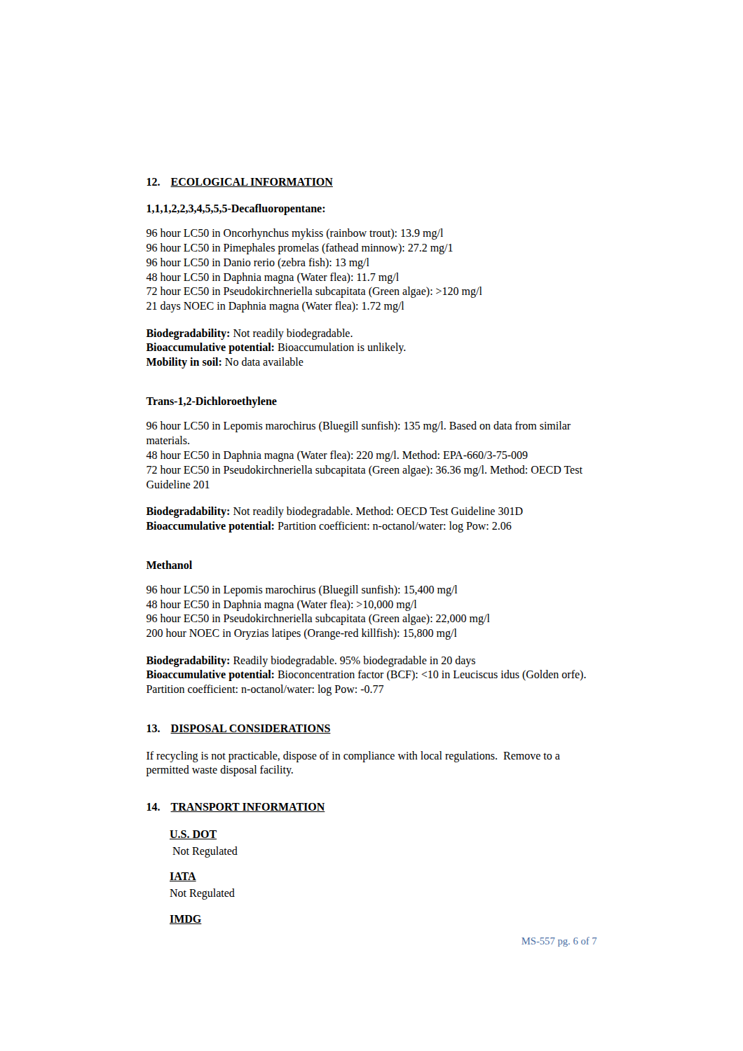12.
ECOLOGICAL INFORMATION
1,1,1,2,2,3,4,5,5,5-Decafluoropentane:
96 hour LC50 in Oncorhynchus mykiss (rainbow trout): 13.9 mg/l
96 hour LC50 in Pimephales promelas (fathead minnow): 27.2 mg/1
96 hour LC50 in Danio rerio (zebra fish): 13 mg/l
48 hour LC50 in Daphnia magna (Water flea): 11.7 mg/l
72 hour EC50 in Pseudokirchneriella subcapitata (Green algae): >120 mg/l
21 days NOEC in Daphnia magna (Water flea): 1.72 mg/l
Biodegradability: Not readily biodegradable.
Bioaccumulative potential: Bioaccumulation is unlikely.
Mobility in soil: No data available
Trans-1,2-Dichloroethylene
96 hour LC50 in Lepomis marochirus (Bluegill sunfish): 135 mg/l. Based on data from similar materials.
48 hour EC50 in Daphnia magna (Water flea): 220 mg/l. Method: EPA-660/3-75-009
72 hour EC50 in Pseudokirchneriella subcapitata (Green algae): 36.36 mg/l. Method: OECD Test Guideline 201
Biodegradability: Not readily biodegradable. Method: OECD Test Guideline 301D
Bioaccumulative potential: Partition coefficient: n-octanol/water: log Pow: 2.06
Methanol
96 hour LC50 in Lepomis marochirus (Bluegill sunfish): 15,400 mg/l
48 hour EC50 in Daphnia magna (Water flea): >10,000 mg/l
96 hour EC50 in Pseudokirchneriella subcapitata (Green algae): 22,000 mg/l
200 hour NOEC in Oryzias latipes (Orange-red killfish): 15,800 mg/l
Biodegradability: Readily biodegradable. 95% biodegradable in 20 days
Bioaccumulative potential: Bioconcentration factor (BCF): <10 in Leuciscus idus (Golden orfe). Partition coefficient: n-octanol/water: log Pow: -0.77
13.
DISPOSAL CONSIDERATIONS
If recycling is not practicable, dispose of in compliance with local regulations. Remove to a permitted waste disposal facility.
14.
TRANSPORT INFORMATION
U.S. DOT
Not Regulated
IATA
Not Regulated
IMDG
MS-557 pg. 6 of 7